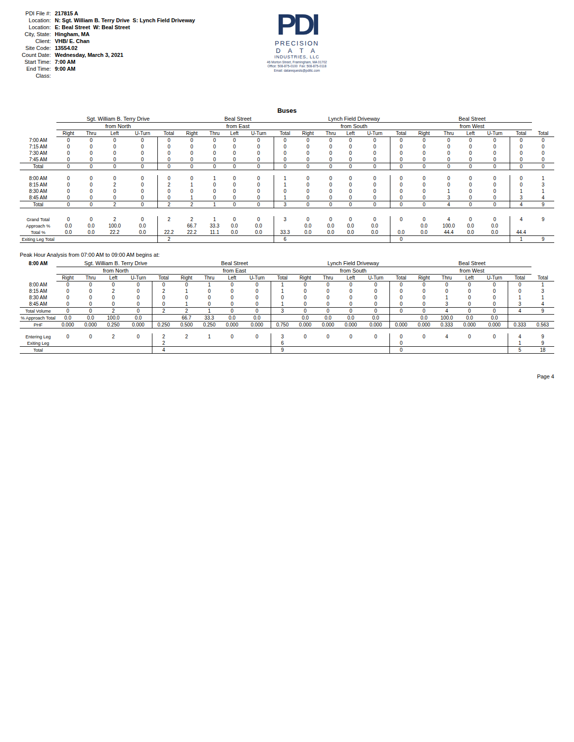| PDI File #: | 217815 A |
| Location: | N: Sgt. William B. Terry Drive S: Lynch Field Driveway |
| Location: | E: Beal Street W: Beal Street |
| City, State: | Hingham, MA |
| Client: | VHB/ E. Chan |
| Site Code: | 13554.02 |
| Count Date: | Wednesday, March 3, 2021 |
| Start Time: | 7:00 AM |
| End Time: | 9:00 AM |
| Class: | |
PDI
PRECISION
D A T A
INDUSTRIES, LLC
46 Morton Street, Framingham, MA 01702
Office: 508-875-0100 Fax: 508-875-0118
Email: datarequests@pdillc.com
Buses
| | Sgt. William B. Terry Drive | Beal Street | Lynch Field Driveway | Beal Street | |
| | from North | from East | from South | from West | |
| | Right | Thru | Left | U-Turn | Total | Right | Thru | Left | U-Turn | Total | Right | Thru | Left | U-Turn | Total | Right | Thru | Left | U-Turn | Total | Total |
| 7:00 AM | 0 | 0 | 0 | 0 | 0 | 0 | 0 | 0 | 0 | 0 | 0 | 0 | 0 | 0 | 0 | 0 | 0 | 0 | 0 | 0 | 0 |
| 7:15 AM | 0 | 0 | 0 | 0 | 0 | 0 | 0 | 0 | 0 | 0 | 0 | 0 | 0 | 0 | 0 | 0 | 0 | 0 | 0 | 0 | 0 |
| 7:30 AM | 0 | 0 | 0 | 0 | 0 | 0 | 0 | 0 | 0 | 0 | 0 | 0 | 0 | 0 | 0 | 0 | 0 | 0 | 0 | 0 | 0 |
| 7:45 AM | 0 | 0 | 0 | 0 | 0 | 0 | 0 | 0 | 0 | 0 | 0 | 0 | 0 | 0 | 0 | 0 | 0 | 0 | 0 | 0 | 0 |
| Total | 0 | 0 | 0 | 0 | 0 | 0 | 0 | 0 | 0 | 0 | 0 | 0 | 0 | 0 | 0 | 0 | 0 | 0 | 0 | 0 | 0 |
| 8:00 AM | 0 | 0 | 0 | 0 | 0 | 0 | 1 | 0 | 0 | 1 | 0 | 0 | 0 | 0 | 0 | 0 | 0 | 0 | 0 | 0 | 1 |
| 8:15 AM | 0 | 0 | 2 | 0 | 2 | 1 | 0 | 0 | 0 | 1 | 0 | 0 | 0 | 0 | 0 | 0 | 0 | 0 | 0 | 0 | 3 |
| 8:30 AM | 0 | 0 | 0 | 0 | 0 | 0 | 0 | 0 | 0 | 0 | 0 | 0 | 0 | 0 | 0 | 0 | 1 | 0 | 0 | 1 | 1 |
| 8:45 AM | 0 | 0 | 0 | 0 | 0 | 1 | 0 | 0 | 0 | 1 | 0 | 0 | 0 | 0 | 0 | 0 | 3 | 0 | 0 | 3 | 4 |
| Total | 0 | 0 | 2 | 0 | 2 | 2 | 1 | 0 | 0 | 3 | 0 | 0 | 0 | 0 | 0 | 0 | 4 | 0 | 0 | 4 | 9 |
| Grand Total | 0 | 0 | 2 | 0 | 2 | 2 | 1 | 0 | 0 | 3 | 0 | 0 | 0 | 0 | 0 | 0 | 4 | 0 | 0 | 4 | 9 |
| Approach % | 0.0 | 0.0 | 100.0 | 0.0 | | 66.7 | 33.3 | 0.0 | 0.0 | | 0.0 | 0.0 | 0.0 | 0.0 | | 0.0 | 100.0 | 0.0 | 0.0 | | |
| Total % | 0.0 | 0.0 | 22.2 | 0.0 | 22.2 | 22.2 | 11.1 | 0.0 | 0.0 | 33.3 | 0.0 | 0.0 | 0.0 | 0.0 | 0.0 | 0.0 | 44.4 | 0.0 | 0.0 | 44.4 | |
| Exiting Leg Total | | 2 | | 6 | | 0 | | 1 | 9 |
Peak Hour Analysis from 07:00 AM to 09:00 AM begins at:
| 8:00 AM | Sgt. William B. Terry Drive | Beal Street | Lynch Field Driveway | Beal Street | |
| | from North | from East | from South | from West | |
| | Right | Thru | Left | U-Turn | Total | Right | Thru | Left | U-Turn | Total | Right | Thru | Left | U-Turn | Total | Right | Thru | Left | U-Turn | Total | Total |
| 8:00 AM | 0 | 0 | 0 | 0 | 0 | 0 | 1 | 0 | 0 | 1 | 0 | 0 | 0 | 0 | 0 | 0 | 0 | 0 | 0 | 0 | 1 |
| 8:15 AM | 0 | 0 | 2 | 0 | 2 | 1 | 0 | 0 | 0 | 1 | 0 | 0 | 0 | 0 | 0 | 0 | 0 | 0 | 0 | 0 | 3 |
| 8:30 AM | 0 | 0 | 0 | 0 | 0 | 0 | 0 | 0 | 0 | 0 | 0 | 0 | 0 | 0 | 0 | 0 | 1 | 0 | 0 | 1 | 1 |
| 8:45 AM | 0 | 0 | 0 | 0 | 0 | 1 | 0 | 0 | 0 | 1 | 0 | 0 | 0 | 0 | 0 | 0 | 3 | 0 | 0 | 3 | 4 |
| Total Volume | 0 | 0 | 2 | 0 | 2 | 2 | 1 | 0 | 0 | 3 | 0 | 0 | 0 | 0 | 0 | 0 | 4 | 0 | 0 | 4 | 9 |
| % Approach Total | 0.0 | 0.0 | 100.0 | 0.0 | | 66.7 | 33.3 | 0.0 | 0.0 | | 0.0 | 0.0 | 0.0 | 0.0 | | 0.0 | 100.0 | 0.0 | 0.0 | | |
| PHF | 0.000 | 0.000 | 0.250 | 0.000 | 0.250 | 0.500 | 0.250 | 0.000 | 0.000 | 0.750 | 0.000 | 0.000 | 0.000 | 0.000 | 0.000 | 0.000 | 0.333 | 0.000 | 0.000 | 0.333 | 0.563 |
| Entering Leg | 0 | 0 | 2 | 0 | 2 | 2 | 1 | 0 | 0 | 3 | 0 | 0 | 0 | 0 | 0 | 0 | 4 | 0 | 0 | 4 | 9 |
| Exiting Leg | | 2 | | 6 | | 0 | | 1 | 9 |
| Total | | 4 | | 9 | | 0 | | 5 | 18 |
Page 4